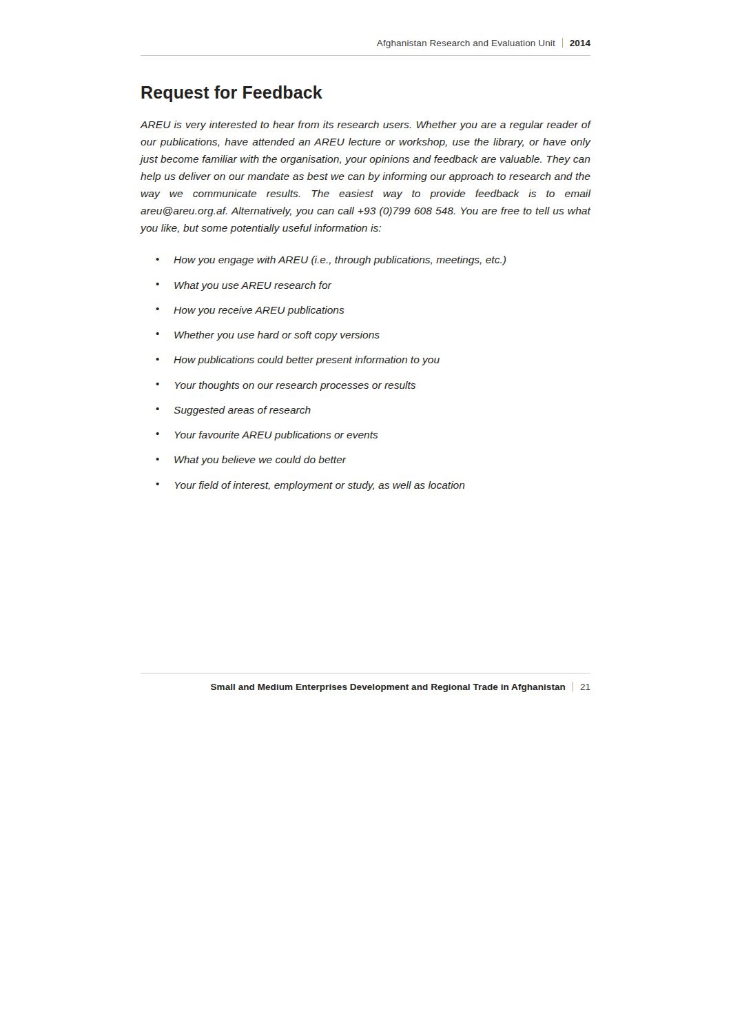Afghanistan Research and Evaluation Unit 2014
Request for Feedback
AREU is very interested to hear from its research users. Whether you are a regular reader of our publications, have attended an AREU lecture or workshop, use the library, or have only just become familiar with the organisation, your opinions and feedback are valuable. They can help us deliver on our mandate as best we can by informing our approach to research and the way we communicate results. The easiest way to provide feedback is to email areu@areu.org.af. Alternatively, you can call +93 (0)799 608 548. You are free to tell us what you like, but some potentially useful information is:
How you engage with AREU (i.e., through publications, meetings, etc.)
What you use AREU research for
How you receive AREU publications
Whether you use hard or soft copy versions
How publications could better present information to you
Your thoughts on our research processes or results
Suggested areas of research
Your favourite AREU publications or events
What you believe we could do better
Your field of interest, employment or study, as well as location
Small and Medium Enterprises Development and Regional Trade in Afghanistan 21